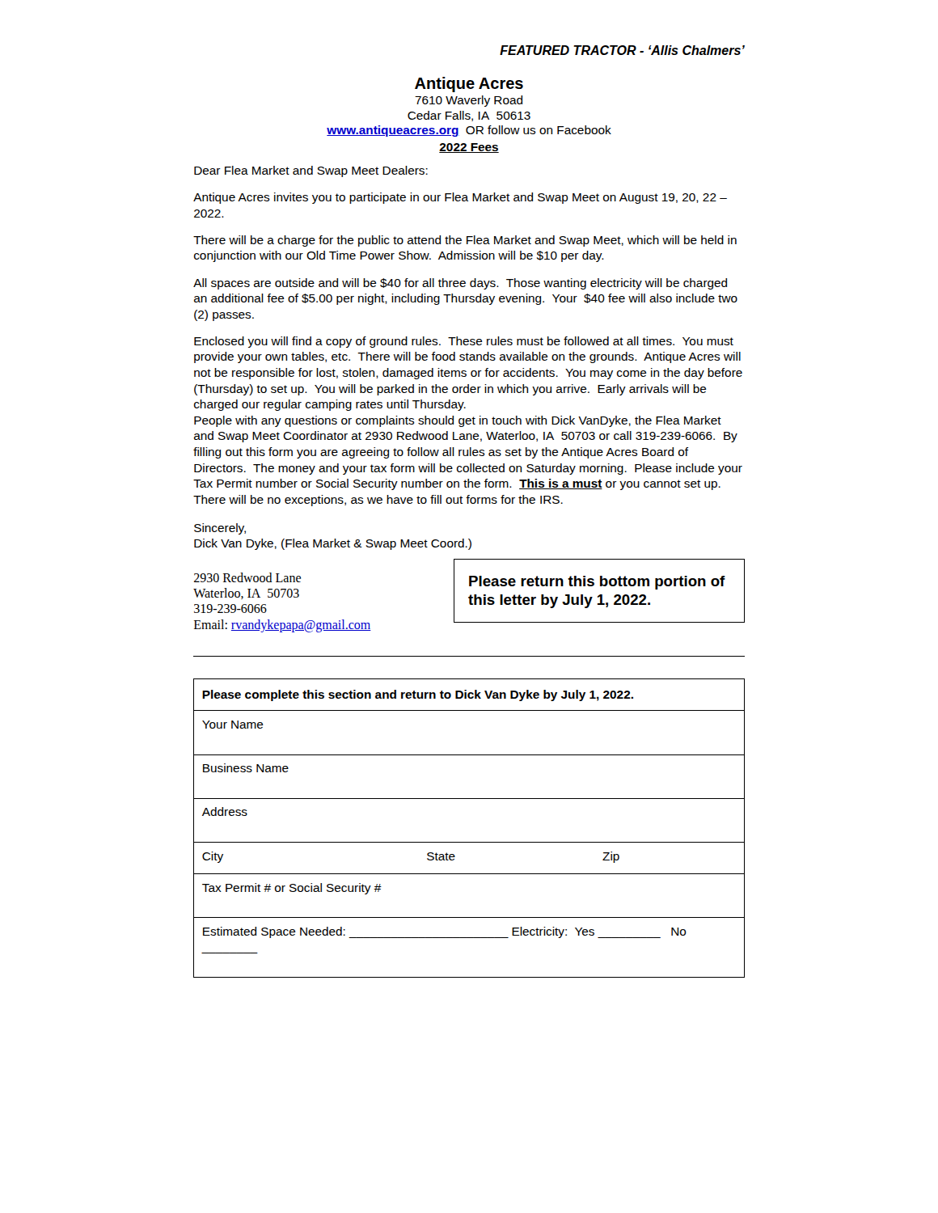FEATURED TRACTOR - ‘Allis Chalmers’
Antique Acres
7610 Waverly Road
Cedar Falls, IA 50613
www.antiqueacres.org OR follow us on Facebook
2022 Fees
Dear Flea Market and Swap Meet Dealers:
Antique Acres invites you to participate in our Flea Market and Swap Meet on August 19, 20, 22 – 2022.
There will be a charge for the public to attend the Flea Market and Swap Meet, which will be held in conjunction with our Old Time Power Show. Admission will be $10 per day.
All spaces are outside and will be $40 for all three days. Those wanting electricity will be charged an additional fee of $5.00 per night, including Thursday evening. Your $40 fee will also include two (2) passes.
Enclosed you will find a copy of ground rules. These rules must be followed at all times. You must provide your own tables, etc. There will be food stands available on the grounds. Antique Acres will not be responsible for lost, stolen, damaged items or for accidents. You may come in the day before (Thursday) to set up. You will be parked in the order in which you arrive. Early arrivals will be charged our regular camping rates until Thursday.
People with any questions or complaints should get in touch with Dick VanDyke, the Flea Market and Swap Meet Coordinator at 2930 Redwood Lane, Waterloo, IA 50703 or call 319-239-6066. By filling out this form you are agreeing to follow all rules as set by the Antique Acres Board of Directors. The money and your tax form will be collected on Saturday morning. Please include your Tax Permit number or Social Security number on the form. This is a must or you cannot set up. There will be no exceptions, as we have to fill out forms for the IRS.
Sincerely,
Dick Van Dyke, (Flea Market & Swap Meet Coord.)
2930 Redwood Lane
Waterloo, IA 50703
319-239-6066
Email: rvandykepapa@gmail.com
Please return this bottom portion of this letter by July 1, 2022.
| Please complete this section and return to Dick Van Dyke by July 1, 2022. |
| Your Name |
| Business Name |
| Address |
| City State Zip |
| Tax Permit # or Social Security # |
| Estimated Space Needed: _______________________ Electricity: Yes _________ No ________ |